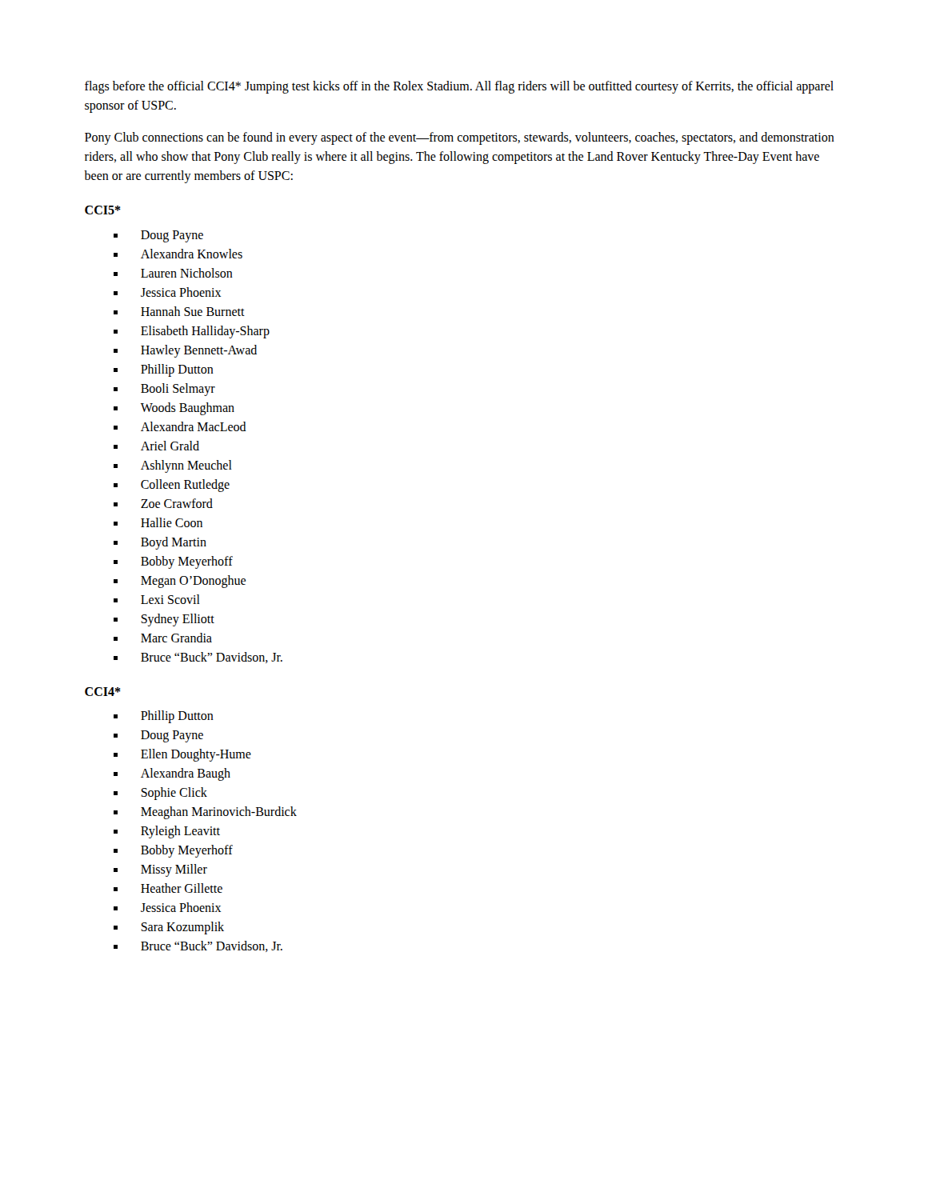flags before the official CCI4* Jumping test kicks off in the Rolex Stadium. All flag riders will be outfitted courtesy of Kerrits, the official apparel sponsor of USPC.
Pony Club connections can be found in every aspect of the event—from competitors, stewards, volunteers, coaches, spectators, and demonstration riders, all who show that Pony Club really is where it all begins. The following competitors at the Land Rover Kentucky Three-Day Event have been or are currently members of USPC:
CCI5*
Doug Payne
Alexandra Knowles
Lauren Nicholson
Jessica Phoenix
Hannah Sue Burnett
Elisabeth Halliday-Sharp
Hawley Bennett-Awad
Phillip Dutton
Booli Selmayr
Woods Baughman
Alexandra MacLeod
Ariel Grald
Ashlynn Meuchel
Colleen Rutledge
Zoe Crawford
Hallie Coon
Boyd Martin
Bobby Meyerhoff
Megan O’Donoghue
Lexi Scovil
Sydney Elliott
Marc Grandia
Bruce “Buck” Davidson, Jr.
CCI4*
Phillip Dutton
Doug Payne
Ellen Doughty-Hume
Alexandra Baugh
Sophie Click
Meaghan Marinovich-Burdick
Ryleigh Leavitt
Bobby Meyerhoff
Missy Miller
Heather Gillette
Jessica Phoenix
Sara Kozumplik
Bruce “Buck” Davidson, Jr.